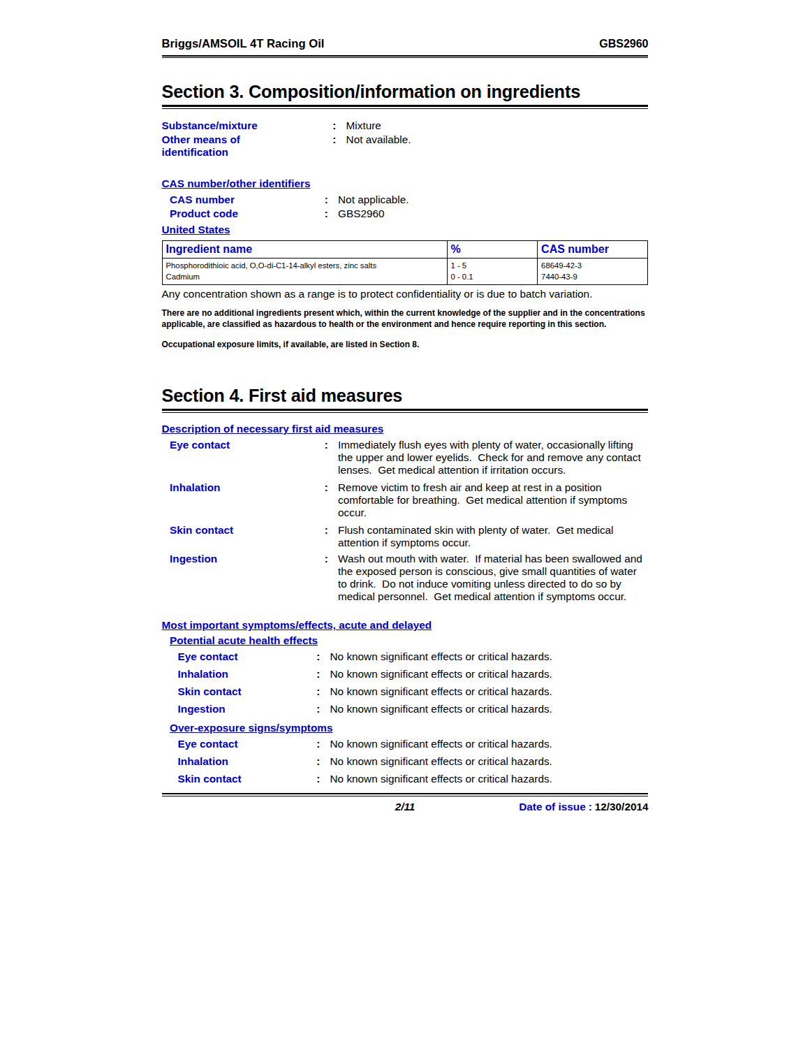Briggs/AMSOIL 4T Racing Oil GBS2960
Section 3. Composition/information on ingredients
| Substance/mixture | : | Mixture |
| Other means of identification | : | Not available. |
CAS number/other identifiers
| CAS number | : | Not applicable. |
| Product code | : | GBS2960 |
United States
| Ingredient name | % | CAS number |
| --- | --- | --- |
| Phosphorodithioic acid, O,O-di-C1-14-alkyl esters, zinc salts Cadmium | 1 - 5 0 - 0.1 | 68649-42-3 7440-43-9 |
Any concentration shown as a range is to protect confidentiality or is due to batch variation.
There are no additional ingredients present which, within the current knowledge of the supplier and in the concentrations applicable, are classified as hazardous to health or the environment and hence require reporting in this section.
Occupational exposure limits, if available, are listed in Section 8.
Section 4. First aid measures
Description of necessary first aid measures
| Eye contact | : | Immediately flush eyes with plenty of water, occasionally lifting the upper and lower eyelids. Check for and remove any contact lenses. Get medical attention if irritation occurs. |
| Inhalation | : | Remove victim to fresh air and keep at rest in a position comfortable for breathing. Get medical attention if symptoms occur. |
| Skin contact | : | Flush contaminated skin with plenty of water. Get medical attention if symptoms occur. |
| Ingestion | : | Wash out mouth with water. If material has been swallowed and the exposed person is conscious, give small quantities of water to drink. Do not induce vomiting unless directed to do so by medical personnel. Get medical attention if symptoms occur. |
Most important symptoms/effects, acute and delayed
Potential acute health effects
| Eye contact | : | No known significant effects or critical hazards. |
| Inhalation | : | No known significant effects or critical hazards. |
| Skin contact | : | No known significant effects or critical hazards. |
| Ingestion | : | No known significant effects or critical hazards. |
Over-exposure signs/symptoms
| Eye contact | : | No known significant effects or critical hazards. |
| Inhalation | : | No known significant effects or critical hazards. |
| Skin contact | : | No known significant effects or critical hazards. |
2/11 Date of issue : 12/30/2014